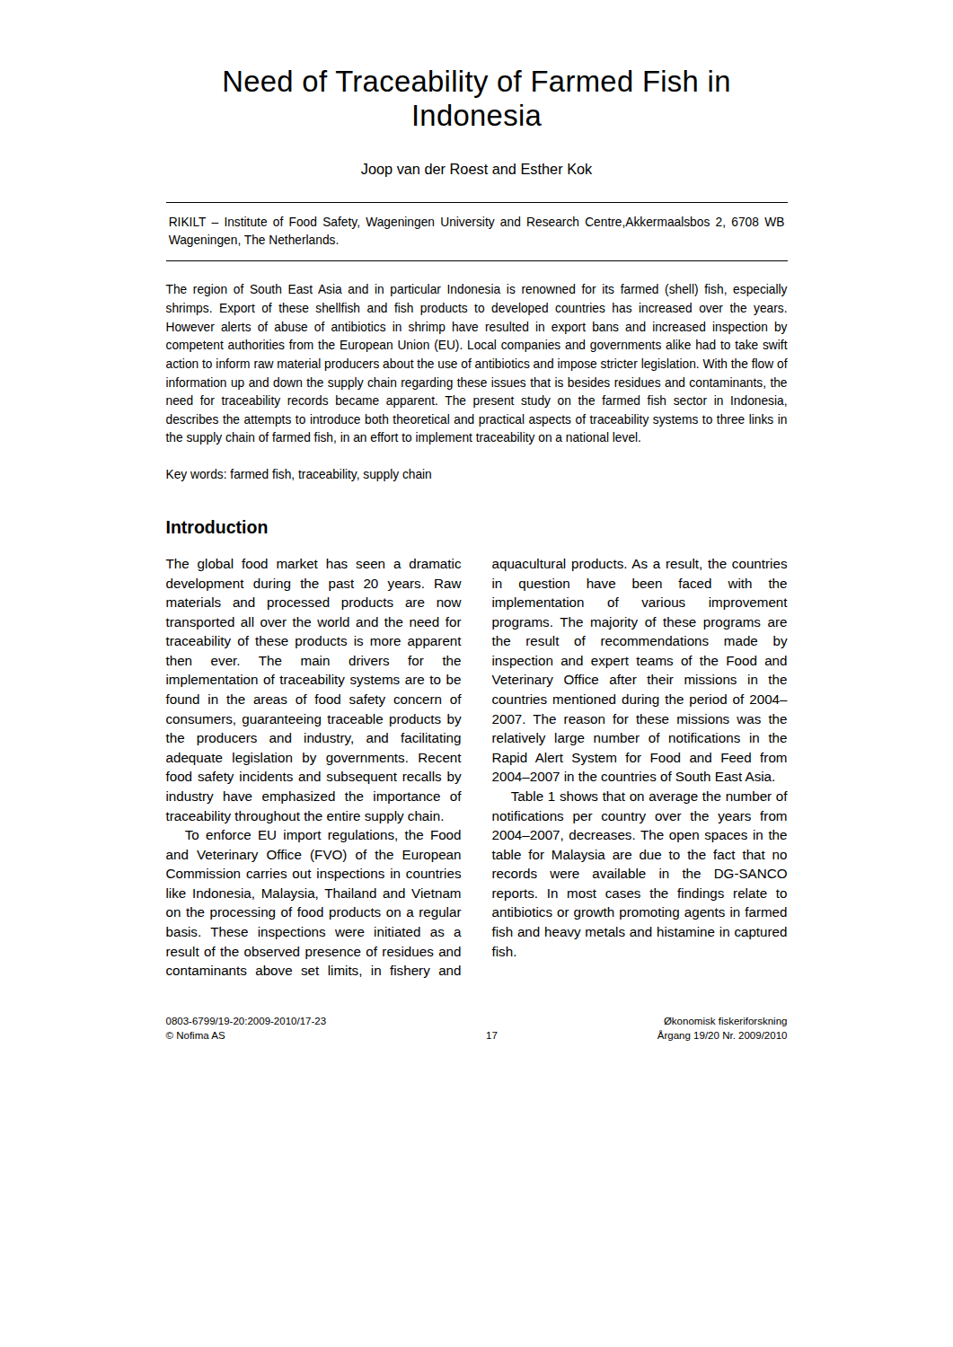Need of Traceability of Farmed Fish in Indonesia
Joop van der Roest and Esther Kok
RIKILT – Institute of Food Safety, Wageningen University and Research Centre,Akkermaalsbos 2, 6708 WB Wageningen, The Netherlands.
The region of South East Asia and in particular Indonesia is renowned for its farmed (shell) fish, especially shrimps. Export of these shellfish and fish products to developed countries has increased over the years. However alerts of abuse of antibiotics in shrimp have resulted in export bans and increased inspection by competent authorities from the European Union (EU). Local companies and governments alike had to take swift action to inform raw material producers about the use of antibiotics and impose stricter legislation. With the flow of information up and down the supply chain regarding these issues that is besides residues and contaminants, the need for traceability records became apparent. The present study on the farmed fish sector in Indonesia, describes the attempts to introduce both theoretical and practical aspects of traceability systems to three links in the supply chain of farmed fish, in an effort to implement traceability on a national level.
Key words: farmed fish, traceability, supply chain
Introduction
The global food market has seen a dramatic development during the past 20 years. Raw materials and processed products are now transported all over the world and the need for traceability of these products is more apparent then ever. The main drivers for the implementation of traceability systems are to be found in the areas of food safety concern of consumers, guaranteeing traceable products by the producers and industry, and facilitating adequate legislation by governments. Recent food safety incidents and subsequent recalls by industry have emphasized the importance of traceability throughout the entire supply chain.
To enforce EU import regulations, the Food and Veterinary Office (FVO) of the European Commission carries out inspections in countries like Indonesia, Malaysia, Thailand and Vietnam on the processing of food products on a regular basis. These inspections were initiated as a result of the observed presence of residues and contaminants above set limits, in fishery and aquacultural products. As a result, the countries in question have been faced with the implementation of various improvement programs. The majority of these programs are the result of recommendations made by inspection and expert teams of the Food and Veterinary Office after their missions in the countries mentioned during the period of 2004–2007. The reason for these missions was the relatively large number of notifications in the Rapid Alert System for Food and Feed from 2004–2007 in the countries of South East Asia.
Table 1 shows that on average the number of notifications per country over the years from 2004–2007, decreases. The open spaces in the table for Malaysia are due to the fact that no records were available in the DG-SANCO reports. In most cases the findings relate to antibiotics or growth promoting agents in farmed fish and heavy metals and histamine in captured fish.
0803-6799/19-20:2009-2010/17-23
© Nofima AS
17
Økonomisk fiskeriforskning
Årgang 19/20 Nr. 2009/2010